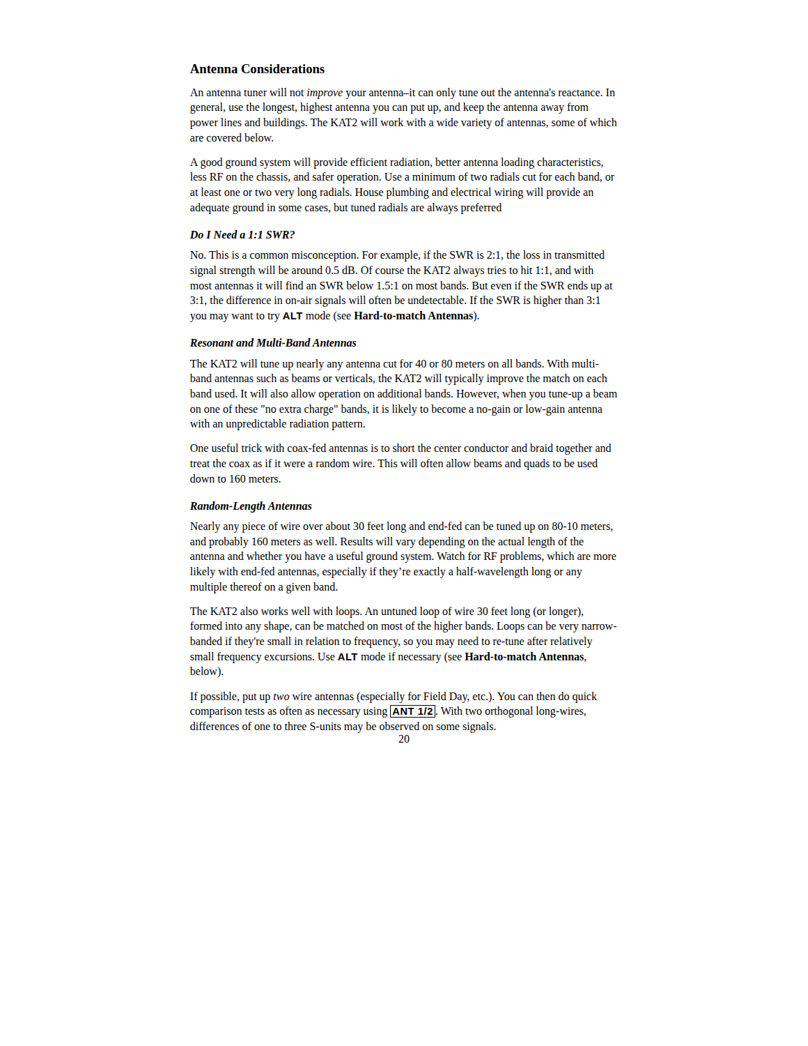Antenna Considerations
An antenna tuner will not improve your antenna–it can only tune out the antenna's reactance. In general, use the longest, highest antenna you can put up, and keep the antenna away from power lines and buildings. The KAT2 will work with a wide variety of antennas, some of which are covered below.
A good ground system will provide efficient radiation, better antenna loading characteristics, less RF on the chassis, and safer operation. Use a minimum of two radials cut for each band, or at least one or two very long radials. House plumbing and electrical wiring will provide an adequate ground in some cases, but tuned radials are always preferred
Do I Need a 1:1 SWR?
No. This is a common misconception. For example, if the SWR is 2:1, the loss in transmitted signal strength will be around 0.5 dB. Of course the KAT2 always tries to hit 1:1, and with most antennas it will find an SWR below 1.5:1 on most bands. But even if the SWR ends up at 3:1, the difference in on-air signals will often be undetectable. If the SWR is higher than 3:1 you may want to try ALT mode (see Hard-to-match Antennas).
Resonant and Multi-Band Antennas
The KAT2 will tune up nearly any antenna cut for 40 or 80 meters on all bands. With multi-band antennas such as beams or verticals, the KAT2 will typically improve the match on each band used. It will also allow operation on additional bands. However, when you tune-up a beam on one of these "no extra charge" bands, it is likely to become a no-gain or low-gain antenna with an unpredictable radiation pattern.
One useful trick with coax-fed antennas is to short the center conductor and braid together and treat the coax as if it were a random wire. This will often allow beams and quads to be used down to 160 meters.
Random-Length Antennas
Nearly any piece of wire over about 30 feet long and end-fed can be tuned up on 80-10 meters, and probably 160 meters as well. Results will vary depending on the actual length of the antenna and whether you have a useful ground system. Watch for RF problems, which are more likely with end-fed antennas, especially if they’re exactly a half-wavelength long or any multiple thereof on a given band.
The KAT2 also works well with loops. An untuned loop of wire 30 feet long (or longer), formed into any shape, can be matched on most of the higher bands. Loops can be very narrow-banded if they're small in relation to frequency, so you may need to re-tune after relatively small frequency excursions. Use ALT mode if necessary (see Hard-to-match Antennas, below).
If possible, put up two wire antennas (especially for Field Day, etc.). You can then do quick comparison tests as often as necessary using ANT 1/2. With two orthogonal long-wires, differences of one to three S-units may be observed on some signals.
20